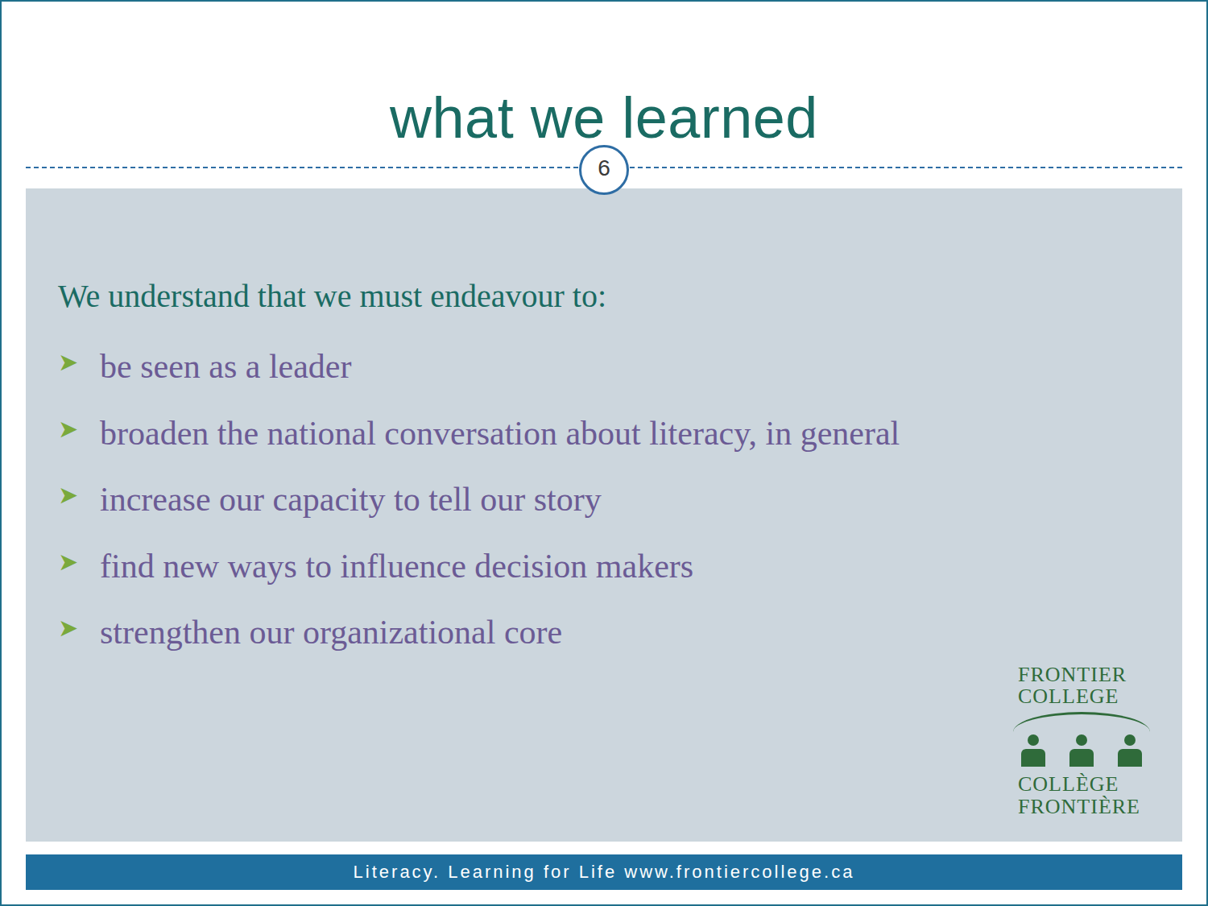what we learned
6
We understand that we must endeavour to:
be seen as a leader
broaden the national conversation about literacy, in general
increase our capacity to tell our story
find new ways to influence decision makers
strengthen our organizational core
FRONTIER
COLLEGE
COLLÈGE
FRONTIÈRE
Literacy. Learning for Life www.frontiercollege.ca